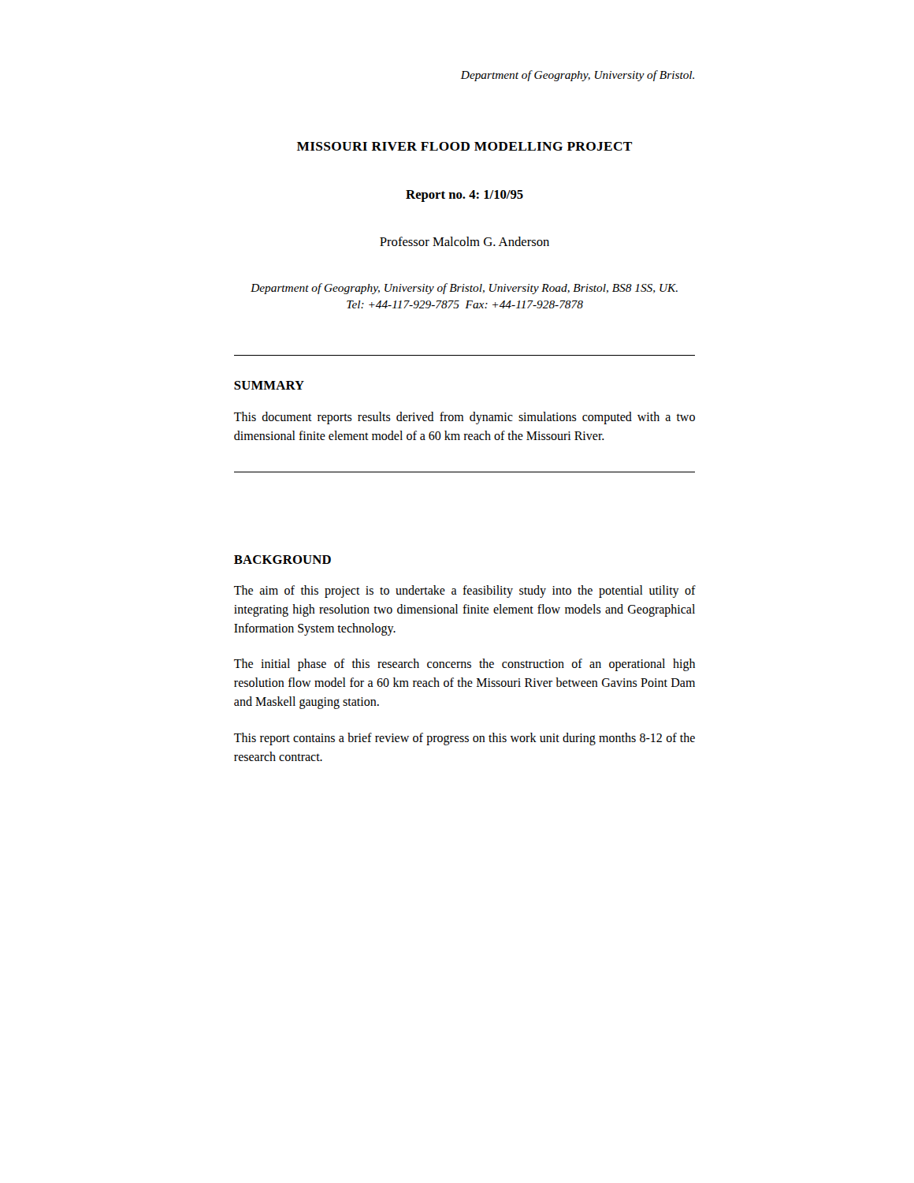Department of Geography, University of Bristol.
MISSOURI RIVER FLOOD MODELLING PROJECT
Report no. 4: 1/10/95
Professor Malcolm G. Anderson
Department of Geography, University of Bristol, University Road, Bristol, BS8 1SS, UK.
Tel: +44-117-929-7875 Fax: +44-117-928-7878
SUMMARY
This document reports results derived from dynamic simulations computed with a two dimensional finite element model of a 60 km reach of the Missouri River.
BACKGROUND
The aim of this project is to undertake a feasibility study into the potential utility of integrating high resolution two dimensional finite element flow models and Geographical Information System technology.
The initial phase of this research concerns the construction of an operational high resolution flow model for a 60 km reach of the Missouri River between Gavins Point Dam and Maskell gauging station.
This report contains a brief review of progress on this work unit during months 8-12 of the research contract.